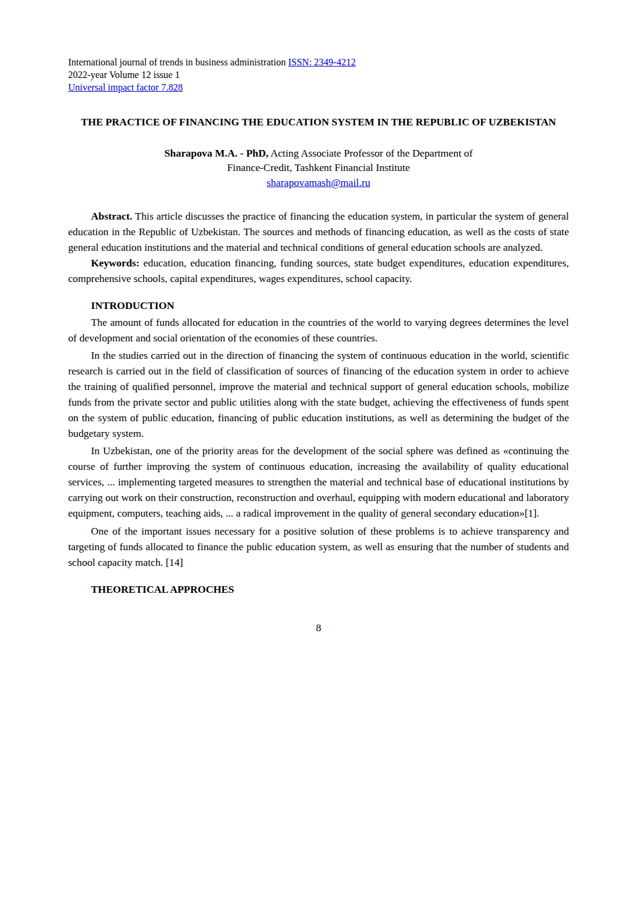International journal of trends in business administration ISSN: 2349-4212
2022-year Volume 12 issue 1
Universal impact factor 7.828
The practice of financing the education system in the Republic of Uzbekistan
Sharapova M.A. - PhD, Acting Associate Professor of the Department of
Finance-Credit, Tashkent Financial Institute
sharapovamash@mail.ru
Abstract. This article discusses the practice of financing the education system, in particular the system of general education in the Republic of Uzbekistan. The sources and methods of financing education, as well as the costs of state general education institutions and the material and technical conditions of general education schools are analyzed.
Keywords: education, education financing, funding sources, state budget expenditures, education expenditures, comprehensive schools, capital expenditures, wages expenditures, school capacity.
Introduction
The amount of funds allocated for education in the countries of the world to varying degrees determines the level of development and social orientation of the economies of these countries.
In the studies carried out in the direction of financing the system of continuous education in the world, scientific research is carried out in the field of classification of sources of financing of the education system in order to achieve the training of qualified personnel, improve the material and technical support of general education schools, mobilize funds from the private sector and public utilities along with the state budget, achieving the effectiveness of funds spent on the system of public education, financing of public education institutions, as well as determining the budget of the budgetary system.
In Uzbekistan, one of the priority areas for the development of the social sphere was defined as «continuing the course of further improving the system of continuous education, increasing the availability of quality educational services, ... implementing targeted measures to strengthen the material and technical base of educational institutions by carrying out work on their construction, reconstruction and overhaul, equipping with modern educational and laboratory equipment, computers, teaching aids, ... a radical improvement in the quality of general secondary education»[1].
One of the important issues necessary for a positive solution of these problems is to achieve transparency and targeting of funds allocated to finance the public education system, as well as ensuring that the number of students and school capacity match. [14]
Theoretical approches
8